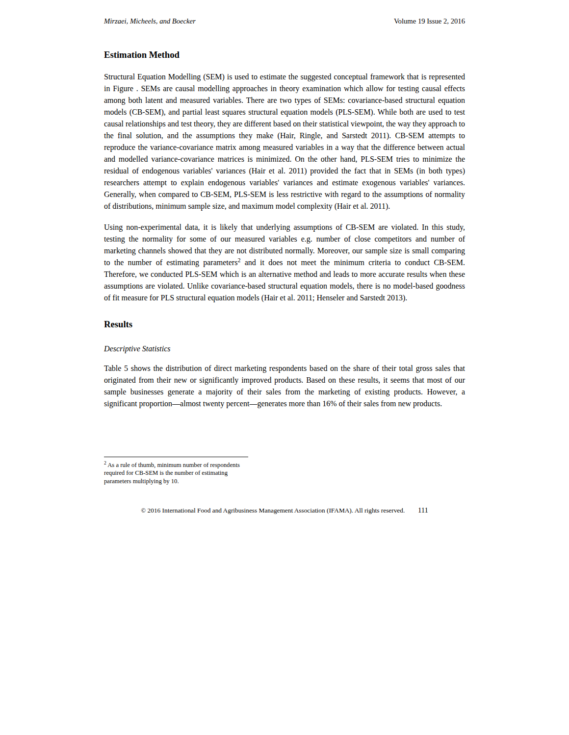Mirzaei, Micheels, and Boecker Volume 19 Issue 2, 2016
Estimation Method
Structural Equation Modelling (SEM) is used to estimate the suggested conceptual framework that is represented in Figure . SEMs are causal modelling approaches in theory examination which allow for testing causal effects among both latent and measured variables. There are two types of SEMs: covariance-based structural equation models (CB-SEM), and partial least squares structural equation models (PLS-SEM). While both are used to test causal relationships and test theory, they are different based on their statistical viewpoint, the way they approach to the final solution, and the assumptions they make (Hair, Ringle, and Sarstedt 2011). CB-SEM attempts to reproduce the variance-covariance matrix among measured variables in a way that the difference between actual and modelled variance-covariance matrices is minimized. On the other hand, PLS-SEM tries to minimize the residual of endogenous variables' variances (Hair et al. 2011) provided the fact that in SEMs (in both types) researchers attempt to explain endogenous variables' variances and estimate exogenous variables' variances. Generally, when compared to CB-SEM, PLS-SEM is less restrictive with regard to the assumptions of normality of distributions, minimum sample size, and maximum model complexity (Hair et al. 2011).
Using non-experimental data, it is likely that underlying assumptions of CB-SEM are violated. In this study, testing the normality for some of our measured variables e.g. number of close competitors and number of marketing channels showed that they are not distributed normally. Moreover, our sample size is small comparing to the number of estimating parameters2 and it does not meet the minimum criteria to conduct CB-SEM. Therefore, we conducted PLS-SEM which is an alternative method and leads to more accurate results when these assumptions are violated. Unlike covariance-based structural equation models, there is no model-based goodness of fit measure for PLS structural equation models (Hair et al. 2011; Henseler and Sarstedt 2013).
Results
Descriptive Statistics
Table 5 shows the distribution of direct marketing respondents based on the share of their total gross sales that originated from their new or significantly improved products. Based on these results, it seems that most of our sample businesses generate a majority of their sales from the marketing of existing products. However, a significant proportion—almost twenty percent—generates more than 16% of their sales from new products.
2 As a rule of thumb, minimum number of respondents required for CB-SEM is the number of estimating parameters multiplying by 10.
© 2016 International Food and Agribusiness Management Association (IFAMA). All rights reserved. 111